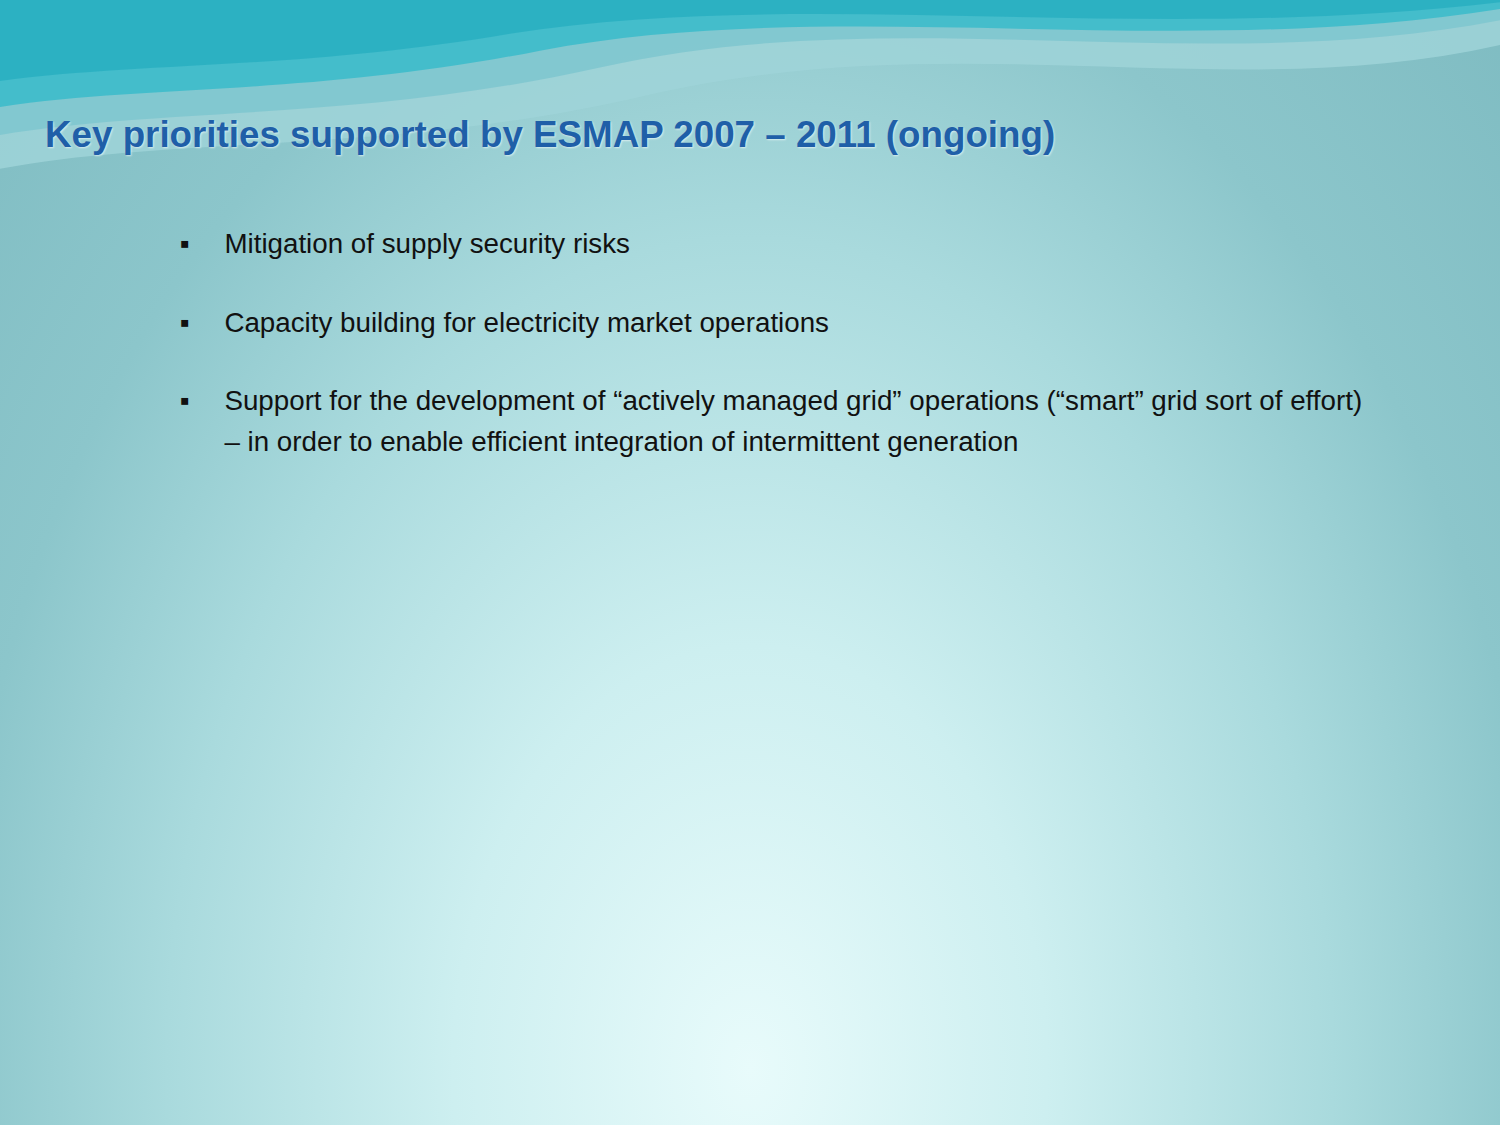Key priorities supported by ESMAP 2007 – 2011 (ongoing)
Mitigation of supply security risks
Capacity building for electricity market operations
Support for the development of “actively managed grid” operations (“smart” grid sort of effort) – in order to enable efficient integration of intermittent generation